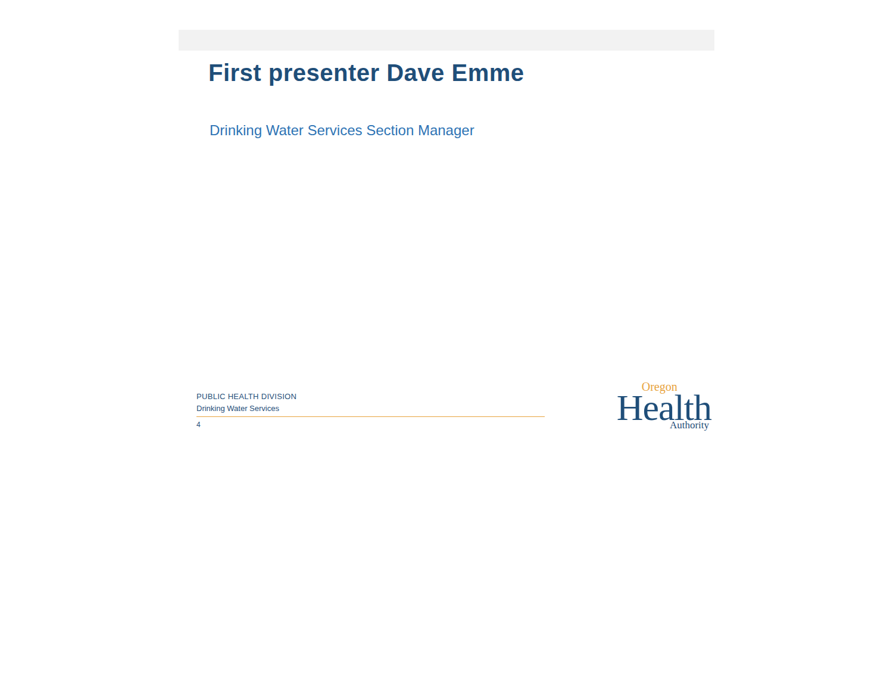First presenter Dave Emme
Drinking Water Services Section Manager
PUBLIC HEALTH DIVISION
Drinking Water Services
4
Oregon Health Authority